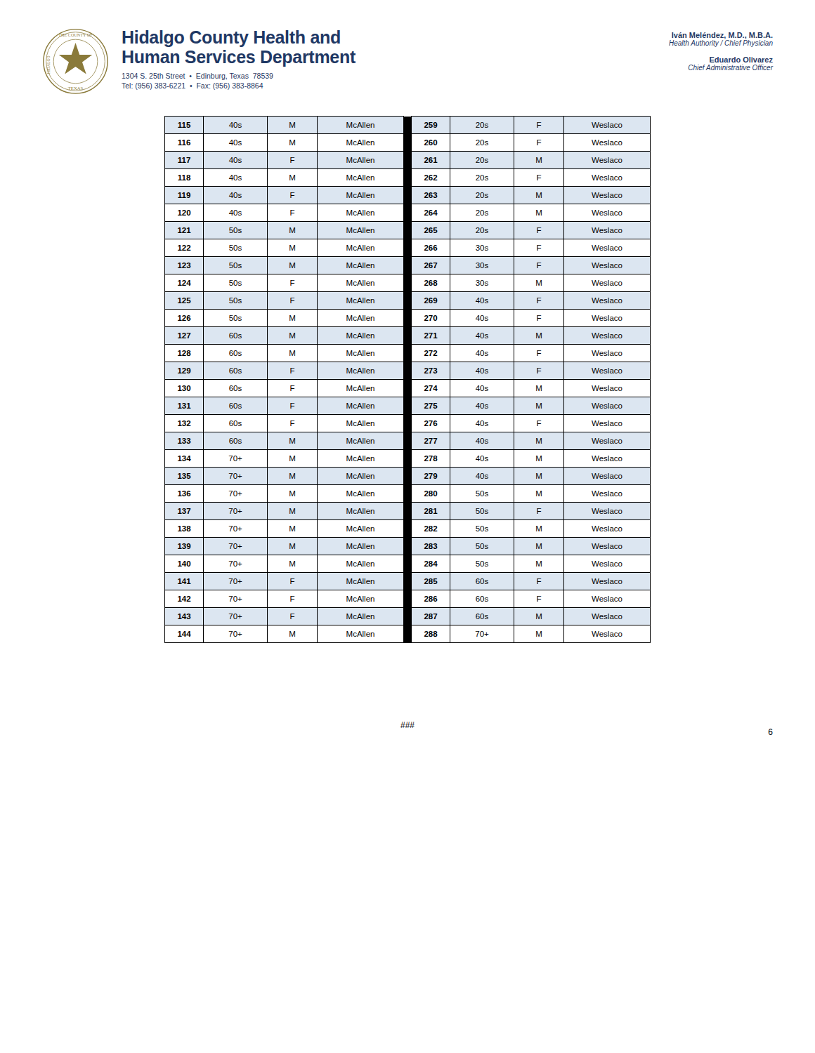THE COUNTY OF TEXAS HIDALGO
Hidalgo County Health and
Human Services Department
1304 S. 25th Street • Edinburg, Texas 78539
Tel: (956) 383-6221 • Fax: (956) 383-8864
Iván Meléndez, M.D., M.B.A.
Health Authority / Chief Physician
Eduardo Olivarez
Chief Administrative Officer
| 115 | 40s | M | McAllen | | 259 | 20s | F | Weslaco |
| 116 | 40s | M | McAllen | | 260 | 20s | F | Weslaco |
| 117 | 40s | F | McAllen | | 261 | 20s | M | Weslaco |
| 118 | 40s | M | McAllen | | 262 | 20s | F | Weslaco |
| 119 | 40s | F | McAllen | | 263 | 20s | M | Weslaco |
| 120 | 40s | F | McAllen | | 264 | 20s | M | Weslaco |
| 121 | 50s | M | McAllen | | 265 | 20s | F | Weslaco |
| 122 | 50s | M | McAllen | | 266 | 30s | F | Weslaco |
| 123 | 50s | M | McAllen | | 267 | 30s | F | Weslaco |
| 124 | 50s | F | McAllen | | 268 | 30s | M | Weslaco |
| 125 | 50s | F | McAllen | | 269 | 40s | F | Weslaco |
| 126 | 50s | M | McAllen | | 270 | 40s | F | Weslaco |
| 127 | 60s | M | McAllen | | 271 | 40s | M | Weslaco |
| 128 | 60s | M | McAllen | | 272 | 40s | F | Weslaco |
| 129 | 60s | F | McAllen | | 273 | 40s | F | Weslaco |
| 130 | 60s | F | McAllen | | 274 | 40s | M | Weslaco |
| 131 | 60s | F | McAllen | | 275 | 40s | M | Weslaco |
| 132 | 60s | F | McAllen | | 276 | 40s | F | Weslaco |
| 133 | 60s | M | McAllen | | 277 | 40s | M | Weslaco |
| 134 | 70+ | M | McAllen | | 278 | 40s | M | Weslaco |
| 135 | 70+ | M | McAllen | | 279 | 40s | M | Weslaco |
| 136 | 70+ | M | McAllen | | 280 | 50s | M | Weslaco |
| 137 | 70+ | M | McAllen | | 281 | 50s | F | Weslaco |
| 138 | 70+ | M | McAllen | | 282 | 50s | M | Weslaco |
| 139 | 70+ | M | McAllen | | 283 | 50s | M | Weslaco |
| 140 | 70+ | M | McAllen | | 284 | 50s | M | Weslaco |
| 141 | 70+ | F | McAllen | | 285 | 60s | F | Weslaco |
| 142 | 70+ | F | McAllen | | 286 | 60s | F | Weslaco |
| 143 | 70+ | F | McAllen | | 287 | 60s | M | Weslaco |
| 144 | 70+ | M | McAllen | | 288 | 70+ | M | Weslaco |
###
6